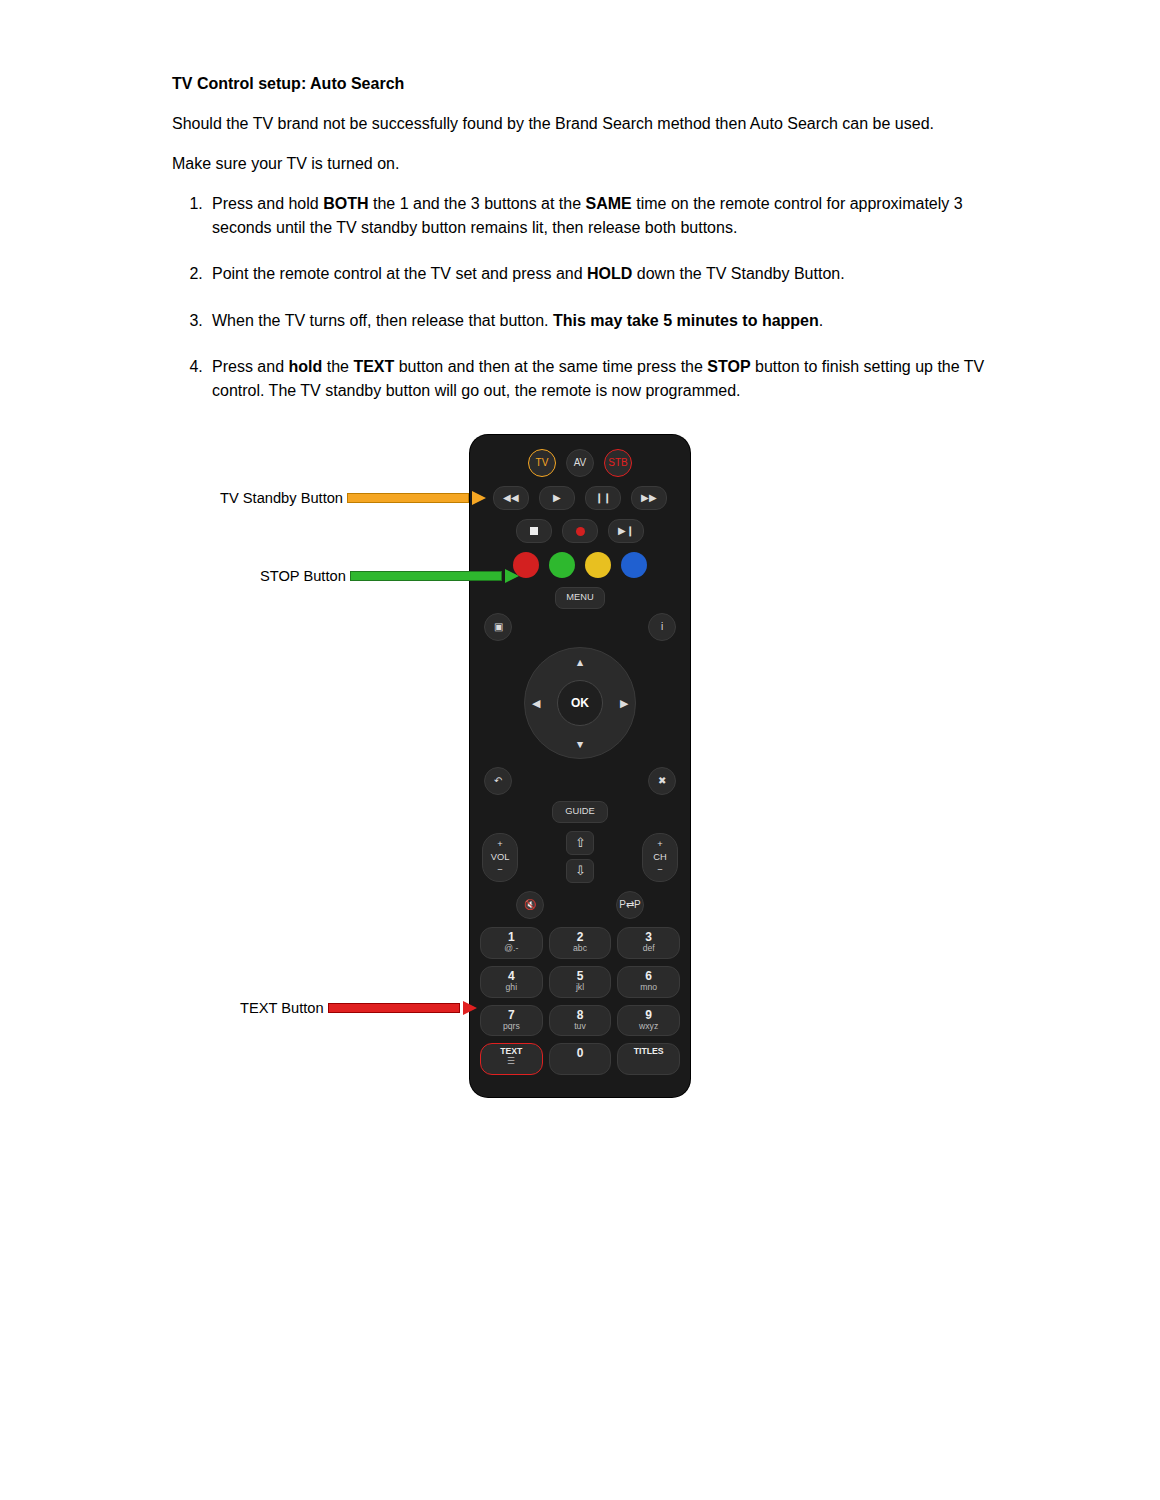TV Control setup: Auto Search
Should the TV brand not be successfully found by the Brand Search method then Auto Search can be used.
Make sure your TV is turned on.
Press and hold BOTH the 1 and the 3 buttons at the SAME time on the remote control for approximately 3 seconds until the TV standby button remains lit, then release both buttons.
Point the remote control at the TV set and press and HOLD down the TV Standby Button.
When the TV turns off, then release that button. This may take 5 minutes to happen.
Press and hold the TEXT button and then at the same time press the STOP button to finish setting up the TV control. The TV standby button will go out, the remote is now programmed.
TV Standby Button
STOP Button
TEXT Button
TV
AV
STB
◀◀
▶
❙❙
▶▶
▶❙
MENU
▣
i
▲ ◀
OK
▶ ▼
↶
✖
GUIDE
+
VOL
−
⇧
⇩
+
CH
−
🔇
P⇄P
1@.-
2 abc
3 def
4 ghi
5 jkl
6 mno
7 pqrs
8 tuv
9 wxyz
TEXT☰
0
TITLES